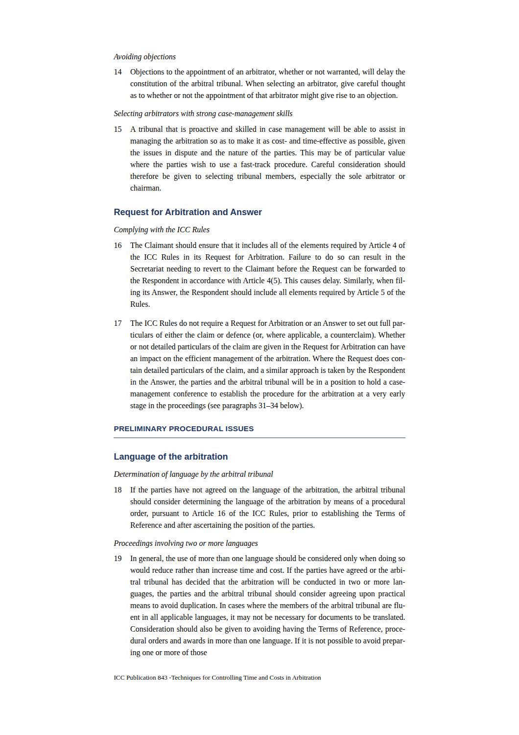Avoiding objections
14
Objections to the appointment of an arbitrator, whether or not warranted, will delay the constitution of the arbitral tribunal. When selecting an arbitrator, give careful thought as to whether or not the appointment of that arbitrator might give rise to an objection.
Selecting arbitrators with strong case-management skills
15
A tribunal that is proactive and skilled in case management will be able to assist in managing the arbitration so as to make it as cost- and time-effective as possible, given the issues in dispute and the nature of the parties. This may be of particular value where the parties wish to use a fast-track procedure. Careful consideration should therefore be given to selecting tribunal members, especially the sole arbitrator or chairman.
Request for Arbitration and Answer
Complying with the ICC Rules
16
The Claimant should ensure that it includes all of the elements required by Article 4 of the ICC Rules in its Request for Arbitration. Failure to do so can result in the Secretariat needing to revert to the Claimant before the Request can be forwarded to the Respondent in accordance with Article 4(5). This causes delay. Similarly, when filing its Answer, the Respondent should include all elements required by Article 5 of the Rules.
17
The ICC Rules do not require a Request for Arbitration or an Answer to set out full particulars of either the claim or defence (or, where applicable, a counterclaim). Whether or not detailed particulars of the claim are given in the Request for Arbitration can have an impact on the efficient management of the arbitration. Where the Request does contain detailed particulars of the claim, and a similar approach is taken by the Respondent in the Answer, the parties and the arbitral tribunal will be in a position to hold a case-management conference to establish the procedure for the arbitration at a very early stage in the proceedings (see paragraphs 31–34 below).
PRELIMINARY PROCEDURAL ISSUES
Language of the arbitration
Determination of language by the arbitral tribunal
18
If the parties have not agreed on the language of the arbitration, the arbitral tribunal should consider determining the language of the arbitration by means of a procedural order, pursuant to Article 16 of the ICC Rules, prior to establishing the Terms of Reference and after ascertaining the position of the parties.
Proceedings involving two or more languages
19
In general, the use of more than one language should be considered only when doing so would reduce rather than increase time and cost. If the parties have agreed or the arbitral tribunal has decided that the arbitration will be conducted in two or more languages, the parties and the arbitral tribunal should consider agreeing upon practical means to avoid duplication. In cases where the members of the arbitral tribunal are fluent in all applicable languages, it may not be necessary for documents to be translated. Consideration should also be given to avoiding having the Terms of Reference, procedural orders and awards in more than one language. If it is not possible to avoid preparing one or more of those
ICC Publication 843 -Techniques for Controlling Time and Costs in Arbitration